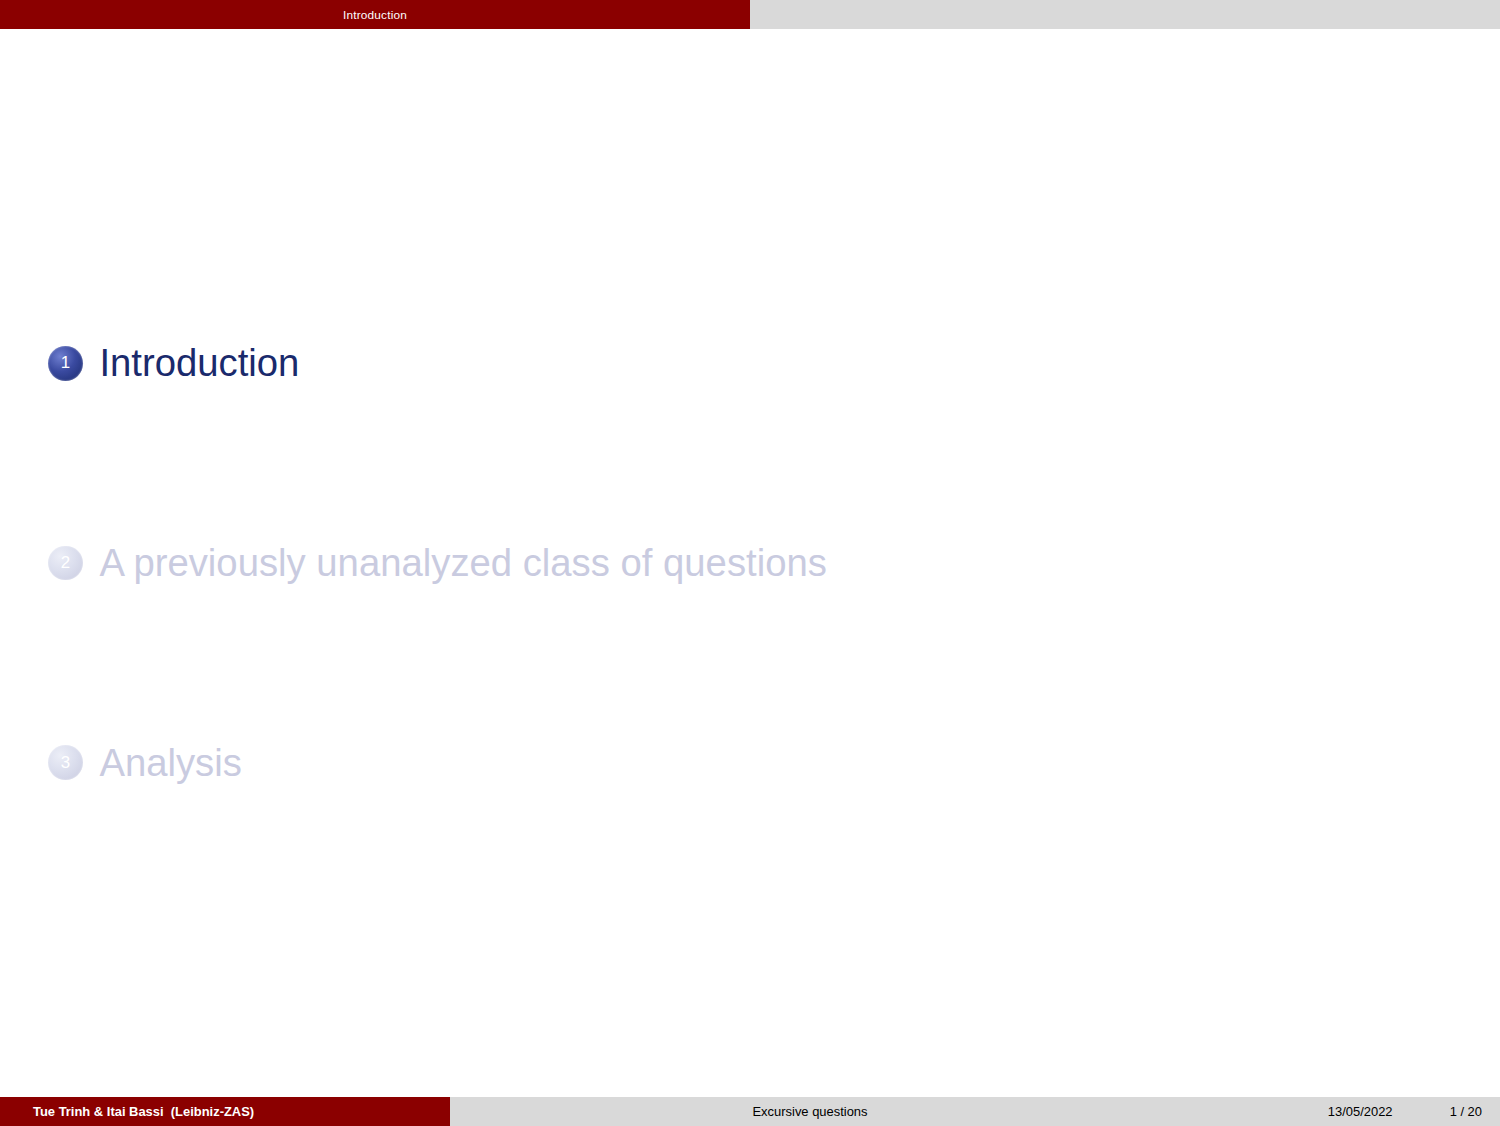Introduction
1 Introduction
2 A previously unanalyzed class of questions
3 Analysis
Tue Trinh & Itai Bassi (Leibniz-ZAS)
Excursive questions
13/05/20221 / 20